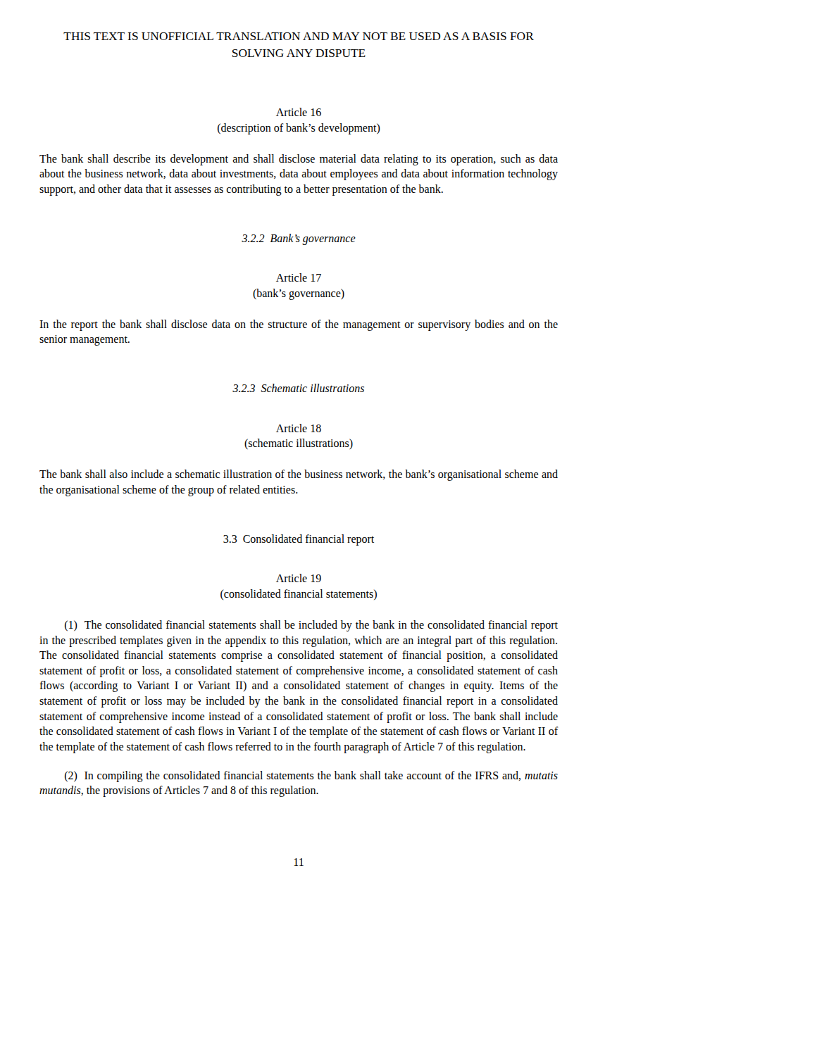THIS TEXT IS UNOFFICIAL TRANSLATION AND MAY NOT BE USED AS A BASIS FOR SOLVING ANY DISPUTE
Article 16
(description of bank’s development)
The bank shall describe its development and shall disclose material data relating to its operation, such as data about the business network, data about investments, data about employees and data about information technology support, and other data that it assesses as contributing to a better presentation of the bank.
3.2.2 Bank’s governance
Article 17
(bank’s governance)
In the report the bank shall disclose data on the structure of the management or supervisory bodies and on the senior management.
3.2.3 Schematic illustrations
Article 18
(schematic illustrations)
The bank shall also include a schematic illustration of the business network, the bank’s organisational scheme and the organisational scheme of the group of related entities.
3.3 Consolidated financial report
Article 19
(consolidated financial statements)
(1) The consolidated financial statements shall be included by the bank in the consolidated financial report in the prescribed templates given in the appendix to this regulation, which are an integral part of this regulation. The consolidated financial statements comprise a consolidated statement of financial position, a consolidated statement of profit or loss, a consolidated statement of comprehensive income, a consolidated statement of cash flows (according to Variant I or Variant II) and a consolidated statement of changes in equity. Items of the statement of profit or loss may be included by the bank in the consolidated financial report in a consolidated statement of comprehensive income instead of a consolidated statement of profit or loss. The bank shall include the consolidated statement of cash flows in Variant I of the template of the statement of cash flows or Variant II of the template of the statement of cash flows referred to in the fourth paragraph of Article 7 of this regulation.
(2) In compiling the consolidated financial statements the bank shall take account of the IFRS and, mutatis mutandis, the provisions of Articles 7 and 8 of this regulation.
11